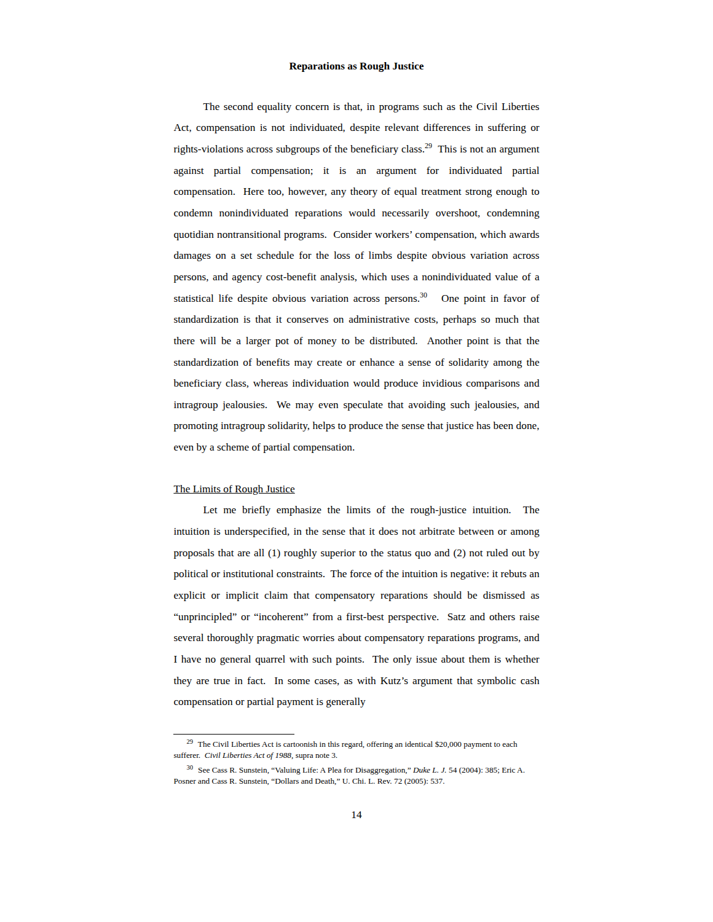Reparations as Rough Justice
The second equality concern is that, in programs such as the Civil Liberties Act, compensation is not individuated, despite relevant differences in suffering or rights-violations across subgroups of the beneficiary class.29 This is not an argument against partial compensation; it is an argument for individuated partial compensation. Here too, however, any theory of equal treatment strong enough to condemn nonindividuated reparations would necessarily overshoot, condemning quotidian nontransitional programs. Consider workers’ compensation, which awards damages on a set schedule for the loss of limbs despite obvious variation across persons, and agency cost-benefit analysis, which uses a nonindividuated value of a statistical life despite obvious variation across persons.30 One point in favor of standardization is that it conserves on administrative costs, perhaps so much that there will be a larger pot of money to be distributed. Another point is that the standardization of benefits may create or enhance a sense of solidarity among the beneficiary class, whereas individuation would produce invidious comparisons and intragroup jealousies. We may even speculate that avoiding such jealousies, and promoting intragroup solidarity, helps to produce the sense that justice has been done, even by a scheme of partial compensation.
The Limits of Rough Justice
Let me briefly emphasize the limits of the rough-justice intuition. The intuition is underspecified, in the sense that it does not arbitrate between or among proposals that are all (1) roughly superior to the status quo and (2) not ruled out by political or institutional constraints. The force of the intuition is negative: it rebuts an explicit or implicit claim that compensatory reparations should be dismissed as “unprincipled” or “incoherent” from a first-best perspective. Satz and others raise several thoroughly pragmatic worries about compensatory reparations programs, and I have no general quarrel with such points. The only issue about them is whether they are true in fact. In some cases, as with Kutz’s argument that symbolic cash compensation or partial payment is generally
29 The Civil Liberties Act is cartoonish in this regard, offering an identical $20,000 payment to each sufferer. Civil Liberties Act of 1988, supra note 3.
30 See Cass R. Sunstein, “Valuing Life: A Plea for Disaggregation,” Duke L. J. 54 (2004): 385; Eric A. Posner and Cass R. Sunstein, “Dollars and Death,” U. Chi. L. Rev. 72 (2005): 537.
14